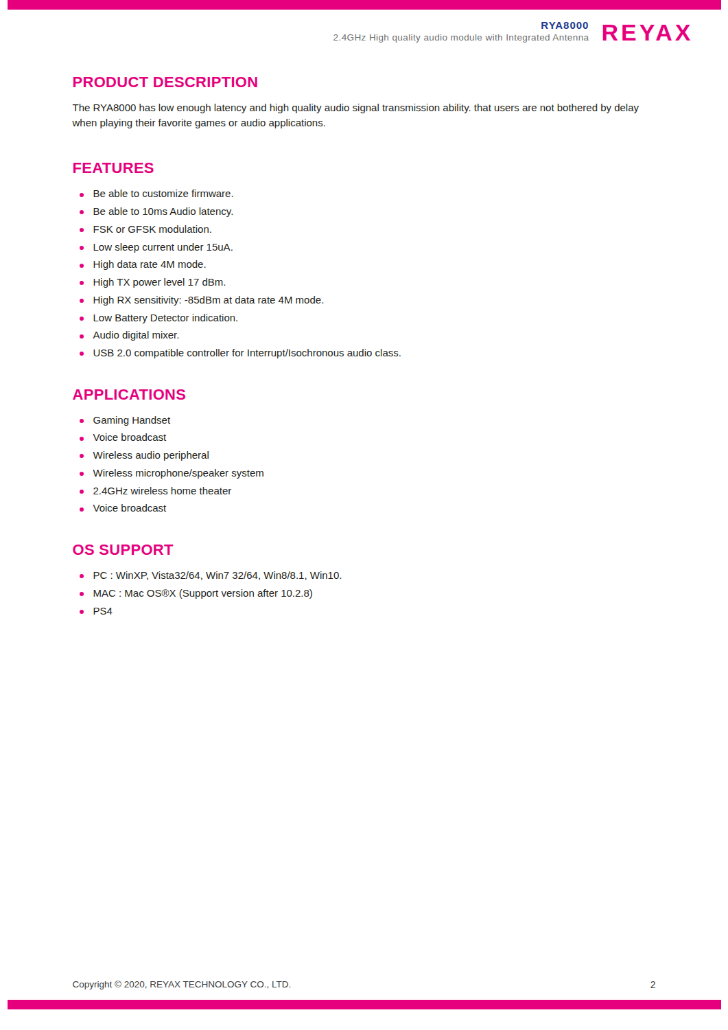RYA8000
2.4GHz High quality audio module with Integrated Antenna
REYAX
PRODUCT DESCRIPTION
The RYA8000 has low enough latency and high quality audio signal transmission ability. that users are not bothered by delay when playing their favorite games or audio applications.
FEATURES
Be able to customize firmware.
Be able to 10ms Audio latency.
FSK or GFSK modulation.
Low sleep current under 15uA.
High data rate 4M mode.
High TX power level 17 dBm.
High RX sensitivity: -85dBm at data rate 4M mode.
Low Battery Detector indication.
Audio digital mixer.
USB 2.0 compatible controller for Interrupt/Isochronous audio class.
APPLICATIONS
Gaming Handset
Voice broadcast
Wireless audio peripheral
Wireless microphone/speaker system
2.4GHz wireless home theater
Voice broadcast
OS SUPPORT
PC : WinXP, Vista32/64, Win7 32/64, Win8/8.1, Win10.
MAC : Mac OS®X (Support version after 10.2.8)
PS4
Copyright © 2020, REYAX TECHNOLOGY CO., LTD.
2